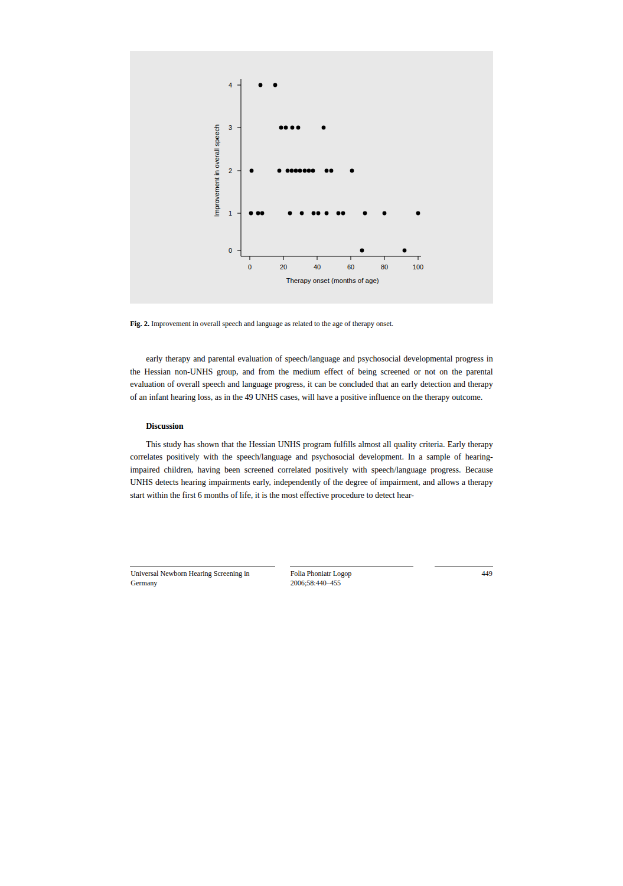4 3 2 1 0 0 20 40 60 80 100 Therapy onset (months of age) Improvement in overall speech
Fig. 2. Improvement in overall speech and language as related to the age of therapy onset.
early therapy and parental evaluation of speech/language and psychosocial developmental progress in the Hessian non-UNHS group, and from the medium effect of being screened or not on the parental evaluation of overall speech and language progress, it can be concluded that an early detection and therapy of an infant hearing loss, as in the 49 UNHS cases, will have a positive influence on the therapy outcome.
Discussion
This study has shown that the Hessian UNHS program fulfills almost all quality criteria. Early therapy correlates positively with the speech/language and psychosocial development. In a sample of hearing-impaired children, having been screened correlated positively with speech/language progress. Because UNHS detects hearing impairments early, independently of the degree of impairment, and allows a therapy start within the first 6 months of life, it is the most effective procedure to detect hear-
| Universal Newborn Hearing Screening in Germany | | Folia Phoniatr Logop 2006;58:440–455 | | 449 |